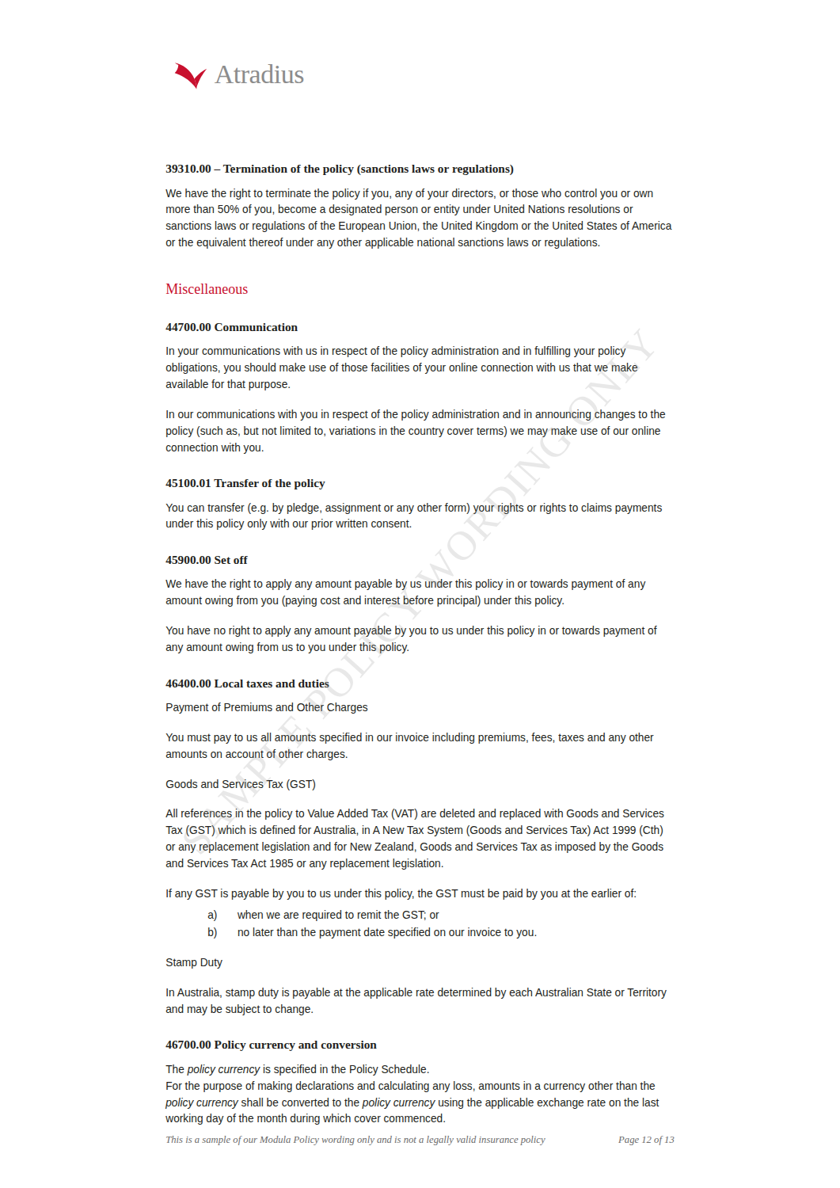Atradius
SAMPLE POLICY WORDING ONLY
39310.00 – Termination of the policy (sanctions laws or regulations)
We have the right to terminate the policy if you, any of your directors, or those who control you or own more than 50% of you, become a designated person or entity under United Nations resolutions or sanctions laws or regulations of the European Union, the United Kingdom or the United States of America or the equivalent thereof under any other applicable national sanctions laws or regulations.
Miscellaneous
44700.00 Communication
In your communications with us in respect of the policy administration and in fulfilling your policy obligations, you should make use of those facilities of your online connection with us that we make available for that purpose.
In our communications with you in respect of the policy administration and in announcing changes to the policy (such as, but not limited to, variations in the country cover terms) we may make use of our online connection with you.
45100.01 Transfer of the policy
You can transfer (e.g. by pledge, assignment or any other form) your rights or rights to claims payments under this policy only with our prior written consent.
45900.00 Set off
We have the right to apply any amount payable by us under this policy in or towards payment of any amount owing from you (paying cost and interest before principal) under this policy.
You have no right to apply any amount payable by you to us under this policy in or towards payment of any amount owing from us to you under this policy.
46400.00 Local taxes and duties
Payment of Premiums and Other Charges
You must pay to us all amounts specified in our invoice including premiums, fees, taxes and any other amounts on account of other charges.
Goods and Services Tax (GST)
All references in the policy to Value Added Tax (VAT) are deleted and replaced with Goods and Services Tax (GST) which is defined for Australia, in A New Tax System (Goods and Services Tax) Act 1999 (Cth) or any replacement legislation and for New Zealand, Goods and Services Tax as imposed by the Goods and Services Tax Act 1985 or any replacement legislation.
If any GST is payable by you to us under this policy, the GST must be paid by you at the earlier of:
a) when we are required to remit the GST; or
b) no later than the payment date specified on our invoice to you.
Stamp Duty
In Australia, stamp duty is payable at the applicable rate determined by each Australian State or Territory and may be subject to change.
46700.00 Policy currency and conversion
The policy currency is specified in the Policy Schedule.
For the purpose of making declarations and calculating any loss, amounts in a currency other than the policy currency shall be converted to the policy currency using the applicable exchange rate on the last working day of the month during which cover commenced.
This is a sample of our Modula Policy wording only and is not a legally valid insurance policy Page 12 of 13